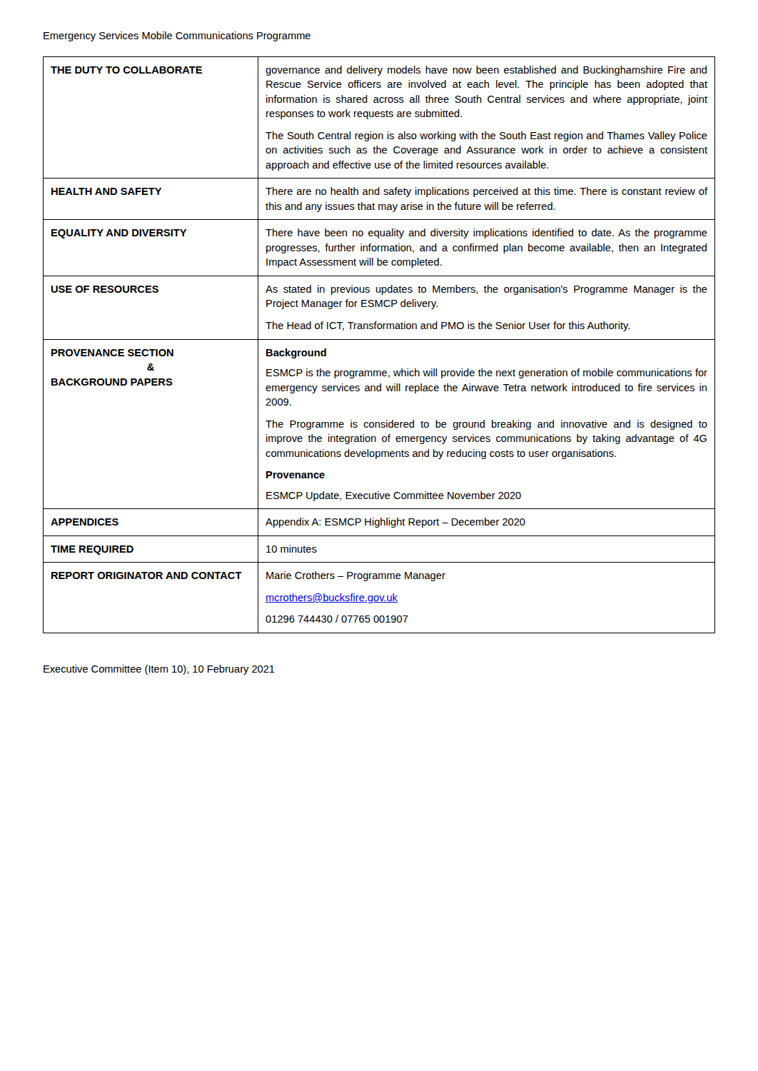Emergency Services Mobile Communications Programme
| The Duty to Collaborate | governance and delivery models have now been established and Buckinghamshire Fire and Rescue Service officers are involved at each level. The principle has been adopted that information is shared across all three South Central services and where appropriate, joint responses to work requests are submitted. The South Central region is also working with the South East region and Thames Valley Police on activities such as the Coverage and Assurance work in order to achieve a consistent approach and effective use of the limited resources available. |
| Health and Safety | There are no health and safety implications perceived at this time. There is constant review of this and any issues that may arise in the future will be referred. |
| Equality and Diversity | There have been no equality and diversity implications identified to date. As the programme progresses, further information, and a confirmed plan become available, then an Integrated Impact Assessment will be completed. |
| Use of Resources | As stated in previous updates to Members, the organisation's Programme Manager is the Project Manager for ESMCP delivery. The Head of ICT, Transformation and PMO is the Senior User for this Authority. |
| Provenance Section & Background Papers | Background ESMCP is the programme, which will provide the next generation of mobile communications for emergency services and will replace the Airwave Tetra network introduced to fire services in 2009. The Programme is considered to be ground breaking and innovative and is designed to improve the integration of emergency services communications by taking advantage of 4G communications developments and by reducing costs to user organisations. Provenance ESMCP Update, Executive Committee November 2020 |
| Appendices | Appendix A: ESMCP Highlight Report – December 2020 |
| Time Required | 10 minutes |
| Report Originator and Contact | Marie Crothers – Programme Manager mcrothers@bucksfire.gov.uk 01296 744430 / 07765 001907 |
Executive Committee (Item 10), 10 February 2021